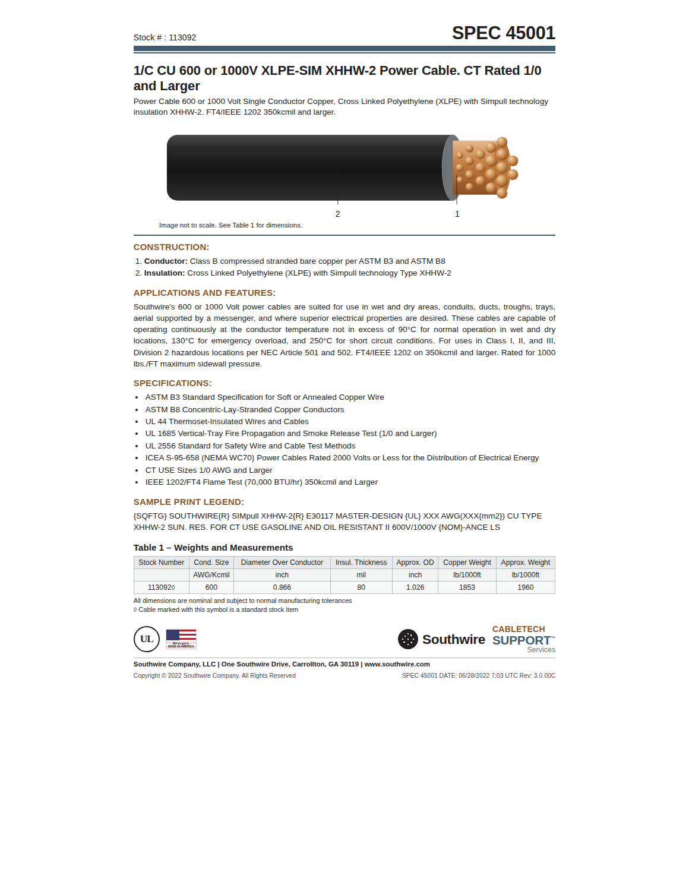Stock # : 113092
SPEC 45001
1/C CU 600 or 1000V XLPE-SIM XHHW-2 Power Cable. CT Rated 1/0 and Larger
Power Cable 600 or 1000 Volt Single Conductor Copper, Cross Linked Polyethylene (XLPE) with Simpull technology insulation XHHW-2. FT4/IEEE 1202 350kcmil and larger.
2 1
Image not to scale. See Table 1 for dimensions.
CONSTRUCTION:
Conductor: Class B compressed stranded bare copper per ASTM B3 and ASTM B8
Insulation: Cross Linked Polyethylene (XLPE) with Simpull technology Type XHHW-2
APPLICATIONS AND FEATURES:
Southwire's 600 or 1000 Volt power cables are suited for use in wet and dry areas, conduits, ducts, troughs, trays, aerial supported by a messenger, and where superior electrical properties are desired. These cables are capable of operating continuously at the conductor temperature not in excess of 90°C for normal operation in wet and dry locations, 130°C for emergency overload, and 250°C for short circuit conditions. For uses in Class I, II, and III, Division 2 hazardous locations per NEC Article 501 and 502. FT4/IEEE 1202 on 350kcmil and larger. Rated for 1000 lbs./FT maximum sidewall pressure.
SPECIFICATIONS:
ASTM B3 Standard Specification for Soft or Annealed Copper Wire
ASTM B8 Concentric-Lay-Stranded Copper Conductors
UL 44 Thermoset-Insulated Wires and Cables
UL 1685 Vertical-Tray Fire Propagation and Smoke Release Test (1/0 and Larger)
UL 2556 Standard for Safety Wire and Cable Test Methods
ICEA S-95-658 (NEMA WC70) Power Cables Rated 2000 Volts or Less for the Distribution of Electrical Energy
CT USE Sizes 1/0 AWG and Larger
IEEE 1202/FT4 Flame Test (70,000 BTU/hr) 350kcmil and Larger
SAMPLE PRINT LEGEND:
{SQFTG} SOUTHWIRE{R} SIMpull XHHW-2{R} E30117 MASTER-DESIGN {UL} XXX AWG(XXX{mm2}) CU TYPE XHHW-2 SUN. RES. FOR CT USE GASOLINE AND OIL RESISTANT II 600V/1000V {NOM}-ANCE LS
Table 1 – Weights and Measurements
| Stock Number | Cond. Size | Diameter Over Conductor | Insul. Thickness | Approx. OD | Copper Weight | Approx. Weight |
| --- | --- | --- | --- | --- | --- | --- |
| | AWG/Kcmil | inch | mil | inch | lb/1000ft | lb/1000ft |
| 113092◊ | 600 | 0.866 | 80 | 1.026 | 1853 | 1960 |
All dimensions are nominal and subject to normal manufacturing tolerances
◊ Cable marked with this symbol is a standard stock item
UL
We've got it.
MADE IN AMERICA
Southwire
CABLETECH
SUPPORT™
Services
Southwire Company, LLC | One Southwire Drive, Carrollton, GA 30119 | www.southwire.com
Copyright © 2022 Southwire Company. All Rights Reserved
SPEC 45001 DATE: 06/28/2022 7:03 UTC Rev: 3.0.00C